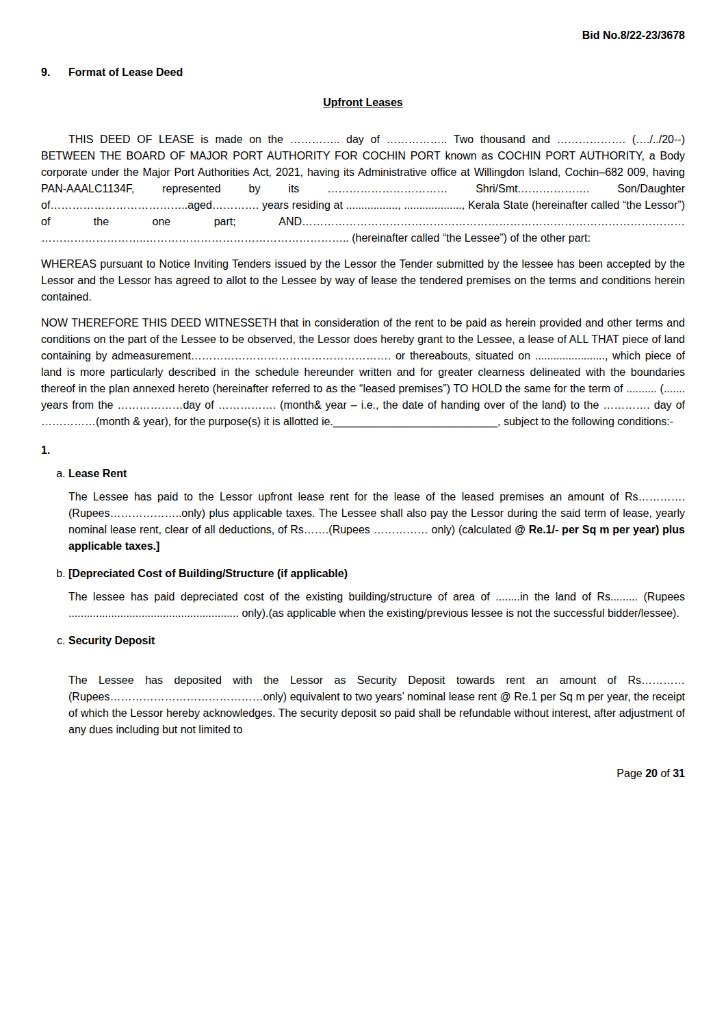Bid No.8/22-23/3678
9. Format of Lease Deed
Upfront Leases
THIS DEED OF LEASE is made on the ………….. day of …………….. Two thousand and ………………. (…./../20--) BETWEEN THE BOARD OF MAJOR PORT AUTHORITY FOR COCHIN PORT known as COCHIN PORT AUTHORITY, a Body corporate under the Major Port Authorities Act, 2021, having its Administrative office at Willingdon Island, Cochin–682 009, having PAN-AAALC1134F, represented by its …………………………… Shri/Smt.………………. Son/Daughter of………………………………..aged…………. years residing at ................., ..................., Kerala State (hereinafter called “the Lessor”) of the one part; AND…………………………………………………………………………………………… ………………………..……………………………………………….. (hereinafter called “the Lessee”) of the other part:
WHEREAS pursuant to Notice Inviting Tenders issued by the Lessor the Tender submitted by the lessee has been accepted by the Lessor and the Lessor has agreed to allot to the Lessee by way of lease the tendered premises on the terms and conditions herein contained.
NOW THEREFORE THIS DEED WITNESSETH that in consideration of the rent to be paid as herein provided and other terms and conditions on the part of the Lessee to be observed, the Lessor does hereby grant to the Lessee, a lease of ALL THAT piece of land containing by admeasurement………………………………………………. or thereabouts, situated on ......................., which piece of land is more particularly described in the schedule hereunder written and for greater clearness delineated with the boundaries thereof in the plan annexed hereto (hereinafter referred to as the “leased premises”) TO HOLD the same for the term of .......... (....... years from the ………………day of ……………. (month& year – i.e., the date of handing over of the land) to the …………. day of ……………(month & year), for the purpose(s) it is allotted ie.___________________________, subject to the following conditions:-
1.
Lease Rent The Lessee has paid to the Lessor upfront lease rent for the lease of the leased premises an amount of Rs………….(Rupees………………..only) plus applicable taxes. The Lessee shall also pay the Lessor during the said term of lease, yearly nominal lease rent, clear of all deductions, of Rs…….(Rupees …………… only) (calculated @ Re.1/- per Sq m per year) plus applicable taxes.]
[Depreciated Cost of Building/Structure (if applicable) The lessee has paid depreciated cost of the existing building/structure of area of ........in the land of Rs......... (Rupees ........................................................ only).(as applicable when the existing/previous lessee is not the successful bidder/lessee).
Security Deposit
The Lessee has deposited with the Lessor as Security Deposit towards rent an amount of Rs………… (Rupees……………………………………only) equivalent to two years’ nominal lease rent @ Re.1 per Sq m per year, the receipt of which the Lessor hereby acknowledges. The security deposit so paid shall be refundable without interest, after adjustment of any dues including but not limited to
Page 20 of 31